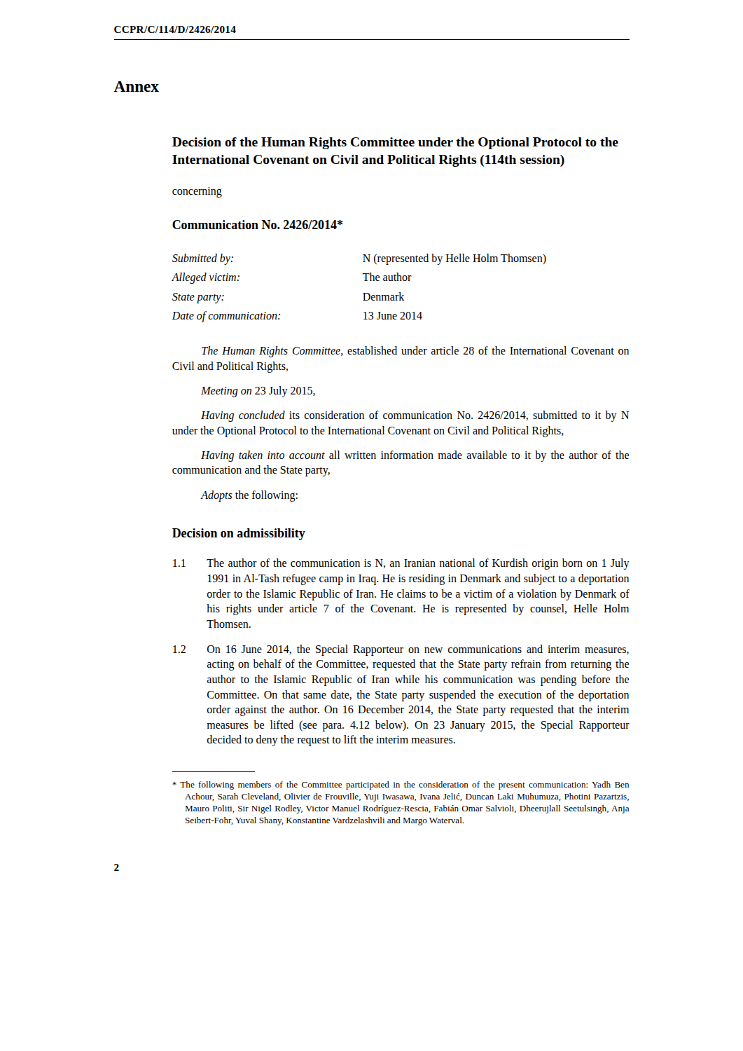CCPR/C/114/D/2426/2014
Annex
Decision of the Human Rights Committee under the Optional Protocol to the International Covenant on Civil and Political Rights (114th session)
concerning
Communication No. 2426/2014*
| Submitted by: | N (represented by Helle Holm Thomsen) |
| Alleged victim: | The author |
| State party: | Denmark |
| Date of communication : | 13 June 2014 |
The Human Rights Committee, established under article 28 of the International Covenant on Civil and Political Rights,
Meeting on 23 July 2015,
Having concluded its consideration of communication No. 2426/2014, submitted to it by N under the Optional Protocol to the International Covenant on Civil and Political Rights,
Having taken into account all written information made available to it by the author of the communication and the State party,
Adopts the following:
Decision on admissibility
1.1 The author of the communication is N, an Iranian national of Kurdish origin born on 1 July 1991 in Al-Tash refugee camp in Iraq. He is residing in Denmark and subject to a deportation order to the Islamic Republic of Iran. He claims to be a victim of a violation by Denmark of his rights under article 7 of the Covenant. He is represented by counsel, Helle Holm Thomsen.
1.2 On 16 June 2014, the Special Rapporteur on new communications and interim measures, acting on behalf of the Committee, requested that the State party refrain from returning the author to the Islamic Republic of Iran while his communication was pending before the Committee. On that same date, the State party suspended the execution of the deportation order against the author. On 16 December 2014, the State party requested that the interim measures be lifted (see para. 4.12 below). On 23 January 2015, the Special Rapporteur decided to deny the request to lift the interim measures.
* The following members of the Committee participated in the consideration of the present communication: Yadh Ben Achour, Sarah Cleveland, Olivier de Frouville, Yuji Iwasawa, Ivana Jelić, Duncan Laki Muhumuza, Photini Pazartzis, Mauro Politi, Sir Nigel Rodley, Victor Manuel Rodríguez-Rescia, Fabián Omar Salvioli, Dheerujlall Seetulsingh, Anja Seibert-Fohr, Yuval Shany, Konstantine Vardzelashvili and Margo Waterval.
2